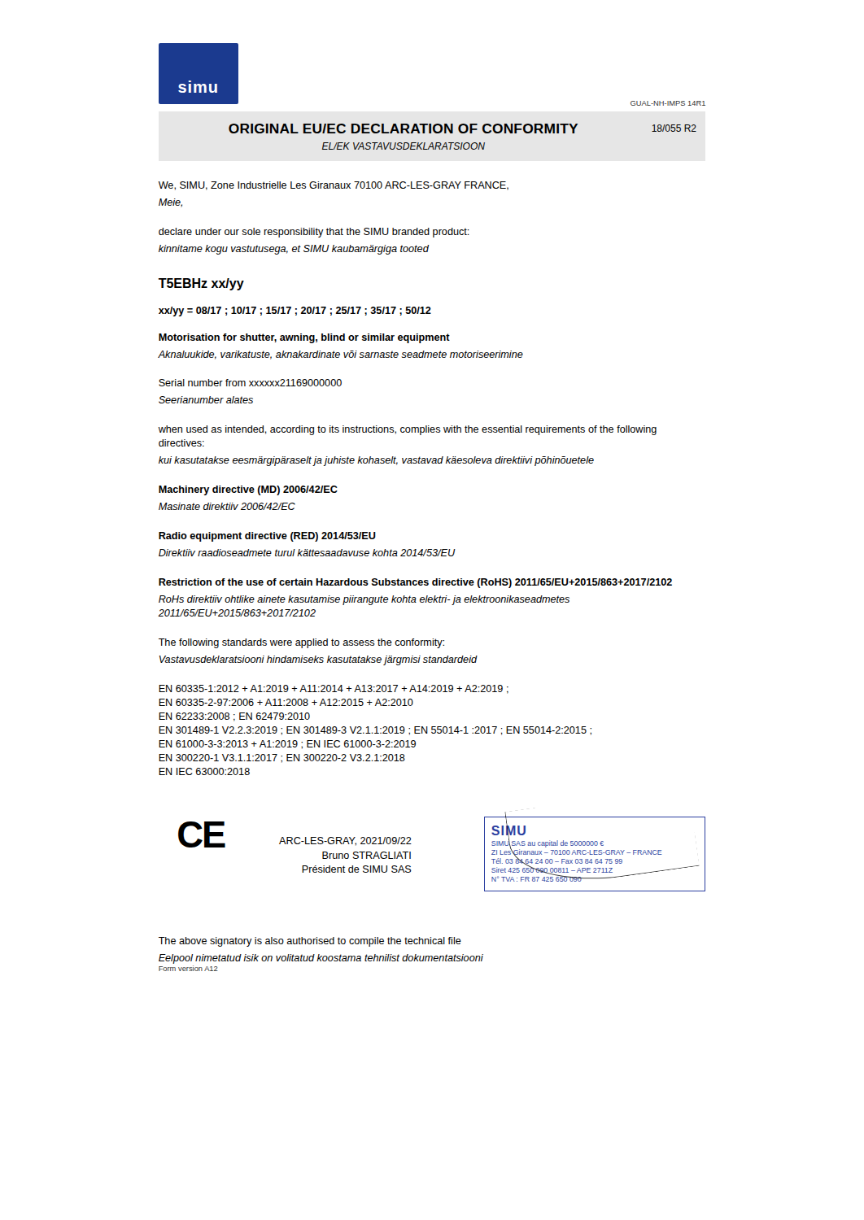simu
GUAL-NH-IMPS 14R1
ORIGINAL EU/EC DECLARATION OF CONFORMITY
EL/EK VASTAVUSDEKLARATSIOON
18/055 R2
We, SIMU, Zone Industrielle Les Giranaux 70100 ARC-LES-GRAY FRANCE,
Meie,
declare under our sole responsibility that the SIMU branded product:
kinnitame kogu vastutusega, et SIMU kaubamärgiga tooted
T5EBHz xx/yy
xx/yy = 08/17 ; 10/17 ; 15/17 ; 20/17 ; 25/17 ; 35/17 ; 50/12
Motorisation for shutter, awning, blind or similar equipment
Aknaluukide, varikatuste, aknakardinate või sarnaste seadmete motoriseerimine
Serial number from xxxxxx21169000000
Seerianumber alates
when used as intended, according to its instructions, complies with the essential requirements of the following directives:
kui kasutatakse eesmärgipäraselt ja juhiste kohaselt, vastavad käesoleva direktiivi põhinõuetele
Machinery directive (MD) 2006/42/EC
Masinate direktiiv 2006/42/EC
Radio equipment directive (RED) 2014/53/EU
Direktiiv raadioseadmete turul kättesaadavuse kohta 2014/53/EU
Restriction of the use of certain Hazardous Substances directive (RoHS) 2011/65/EU+2015/863+2017/2102
RoHs direktiiv ohtlike ainete kasutamise piirangute kohta elektri- ja elektroonikaseadmetes 2011/65/EU+2015/863+2017/2102
The following standards were applied to assess the conformity:
Vastavusdeklaratsiooni hindamiseks kasutatakse järgmisi standardeid
EN 60335‑1:2012 + A1:2019 + A11:2014 + A13:2017 + A14:2019 + A2:2019 ;
EN 60335‑2‑97:2006 + A11:2008 + A12:2015 + A2:2010
EN 62233:2008 ; EN 62479:2010
EN 301489‑1 V2.2.3:2019 ; EN 301489‑3 V2.1.1:2019 ; EN 55014‑1 :2017 ; EN 55014‑2:2015 ;
EN 61000‑3‑3:2013 + A1:2019 ; EN IEC 61000‑3‑2:2019
EN 300220‑1 V3.1.1:2017 ; EN 300220‑2 V3.2.1:2018
EN IEC 63000:2018
CE
ARC-LES-GRAY, 2021/09/22
Bruno STRAGLIATI
Président de SIMU SAS
SIMU
SIMU SAS au capital de 5000000 €
ZI Les Giranaux – 70100 ARC-LES-GRAY – FRANCE
Tél. 03 84 64 24 00 – Fax 03 84 64 75 99
Siret 425 650 090 00811 – APE 2711Z
N° TVA : FR 87 425 650 090
The above signatory is also authorised to compile the technical file
Eelpool nimetatud isik on volitatud koostama tehnilist dokumentatsiooni
Form version A12